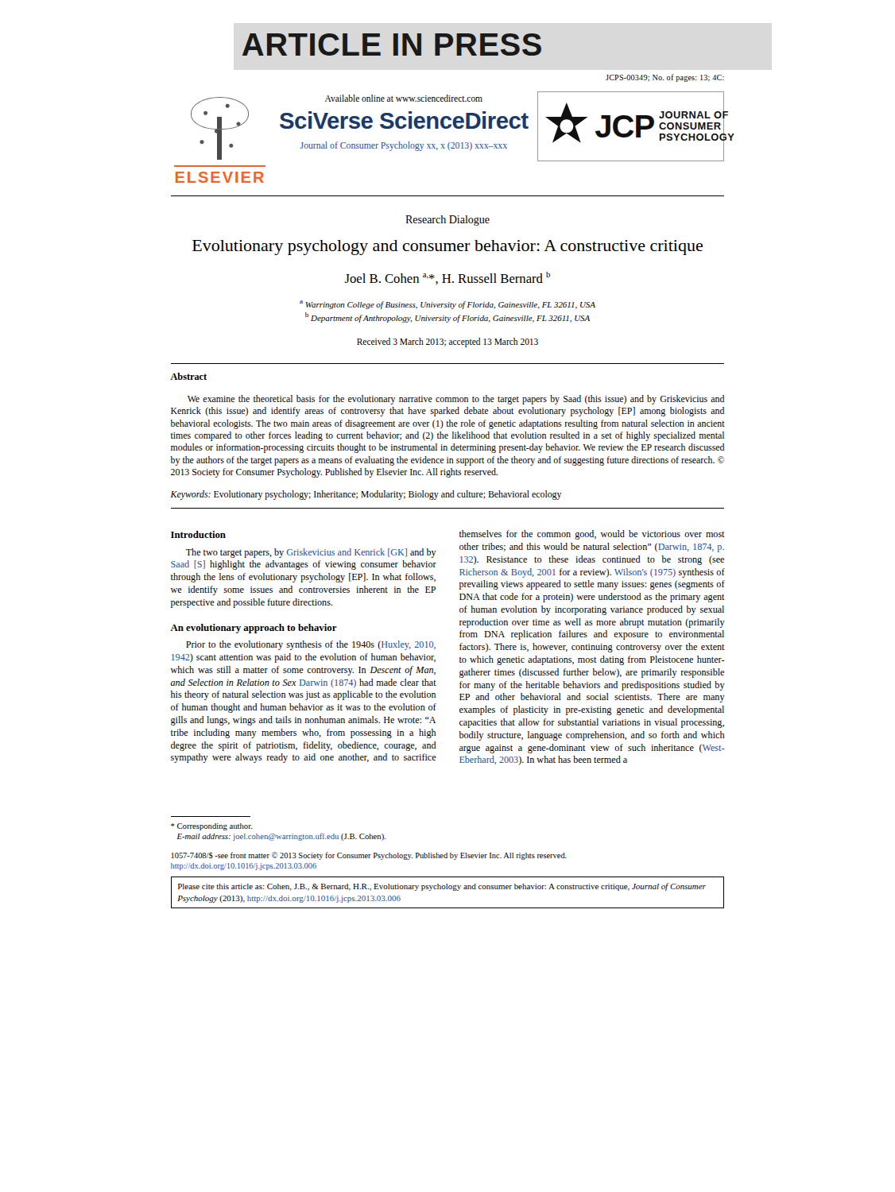ARTICLE IN PRESS
JCPS-00349; No. of pages: 13; 4C:
ELSEVIER
Available online at www.sciencedirect.com
SciVerse ScienceDirect
Journal of Consumer Psychology xx, x (2013) xxx–xxx
JCP
JOURNAL OF
CONSUMER
PSYCHOLOGY
Research Dialogue
Evolutionary psychology and consumer behavior: A constructive critique
Joel B. Cohen a,*, H. Russell Bernard b
a Warrington College of Business, University of Florida, Gainesville, FL 32611, USA
b Department of Anthropology, University of Florida, Gainesville, FL 32611, USA
Received 3 March 2013; accepted 13 March 2013
Abstract
We examine the theoretical basis for the evolutionary narrative common to the target papers by Saad (this issue) and by Griskevicius and Kenrick (this issue) and identify areas of controversy that have sparked debate about evolutionary psychology [EP] among biologists and behavioral ecologists. The two main areas of disagreement are over (1) the role of genetic adaptations resulting from natural selection in ancient times compared to other forces leading to current behavior; and (2) the likelihood that evolution resulted in a set of highly specialized mental modules or information-processing circuits thought to be instrumental in determining present-day behavior. We review the EP research discussed by the authors of the target papers as a means of evaluating the evidence in support of the theory and of suggesting future directions of research. © 2013 Society for Consumer Psychology. Published by Elsevier Inc. All rights reserved.
Keywords: Evolutionary psychology; Inheritance; Modularity; Biology and culture; Behavioral ecology
Introduction
The two target papers, by Griskevicius and Kenrick [GK] and by Saad [S] highlight the advantages of viewing consumer behavior through the lens of evolutionary psychology [EP]. In what follows, we identify some issues and controversies inherent in the EP perspective and possible future directions.
An evolutionary approach to behavior
Prior to the evolutionary synthesis of the 1940s (Huxley, 2010, 1942) scant attention was paid to the evolution of human behavior, which was still a matter of some controversy. In Descent of Man, and Selection in Relation to Sex Darwin (1874) had made clear that his theory of natural selection was just as applicable to the evolution of human thought and human behavior as it was to the evolution of gills and lungs, wings and tails in nonhuman animals. He wrote: “A tribe including many members who, from possessing in a high degree the spirit of patriotism, fidelity, obedience, courage, and sympathy were always ready to aid one another, and to sacrifice themselves for the common good, would be victorious over most other tribes; and this would be natural selection” (Darwin, 1874, p. 132). Resistance to these ideas continued to be strong (see Richerson & Boyd, 2001 for a review). Wilson's (1975) synthesis of prevailing views appeared to settle many issues: genes (segments of DNA that code for a protein) were understood as the primary agent of human evolution by incorporating variance produced by sexual reproduction over time as well as more abrupt mutation (primarily from DNA replication failures and exposure to environmental factors). There is, however, continuing controversy over the extent to which genetic adaptations, most dating from Pleistocene hunter-gatherer times (discussed further below), are primarily responsible for many of the heritable behaviors and predispositions studied by EP and other behavioral and social scientists. There are many examples of plasticity in pre-existing genetic and developmental capacities that allow for substantial variations in visual processing, bodily structure, language comprehension, and so forth and which argue against a gene-dominant view of such inheritance (West-Eberhard, 2003). In what has been termed a
* Corresponding author.
E-mail address: joel.cohen@warrington.ufl.edu (J.B. Cohen).
1057-7408/$ -see front matter © 2013 Society for Consumer Psychology. Published by Elsevier Inc. All rights reserved.
http://dx.doi.org/10.1016/j.jcps.2013.03.006
Please cite this article as: Cohen, J.B., & Bernard, H.R., Evolutionary psychology and consumer behavior: A constructive critique, Journal of Consumer Psychology (2013), http://dx.doi.org/10.1016/j.jcps.2013.03.006